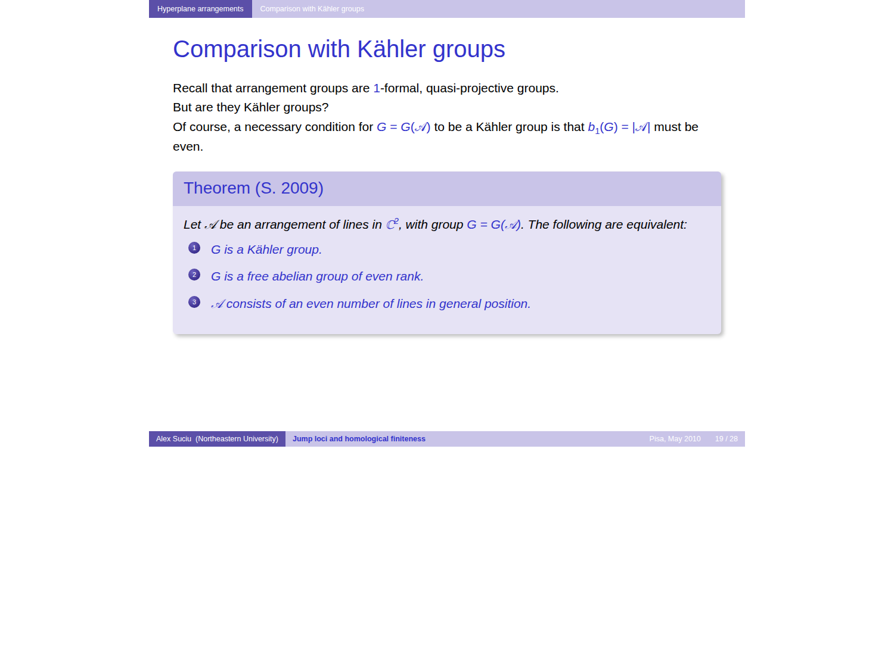Hyperplane arrangements
Comparison with Kähler groups
Comparison with Kähler groups
Recall that arrangement groups are 1-formal, quasi-projective groups.
But are they Kähler groups?
Of course, a necessary condition for G = G(𝒜) to be a Kähler group is that b1(G) = |𝒜| must be even.
Theorem (S. 2009)
Let 𝒜 be an arrangement of lines in ℂ2, with group G = G(𝒜). The following are equivalent:
1 G is a Kähler group.
2 G is a free abelian group of even rank.
3 𝒜 consists of an even number of lines in general position.
Alex Suciu (Northeastern University)
Jump loci and homological finiteness
Pisa, May 2010
19 / 28